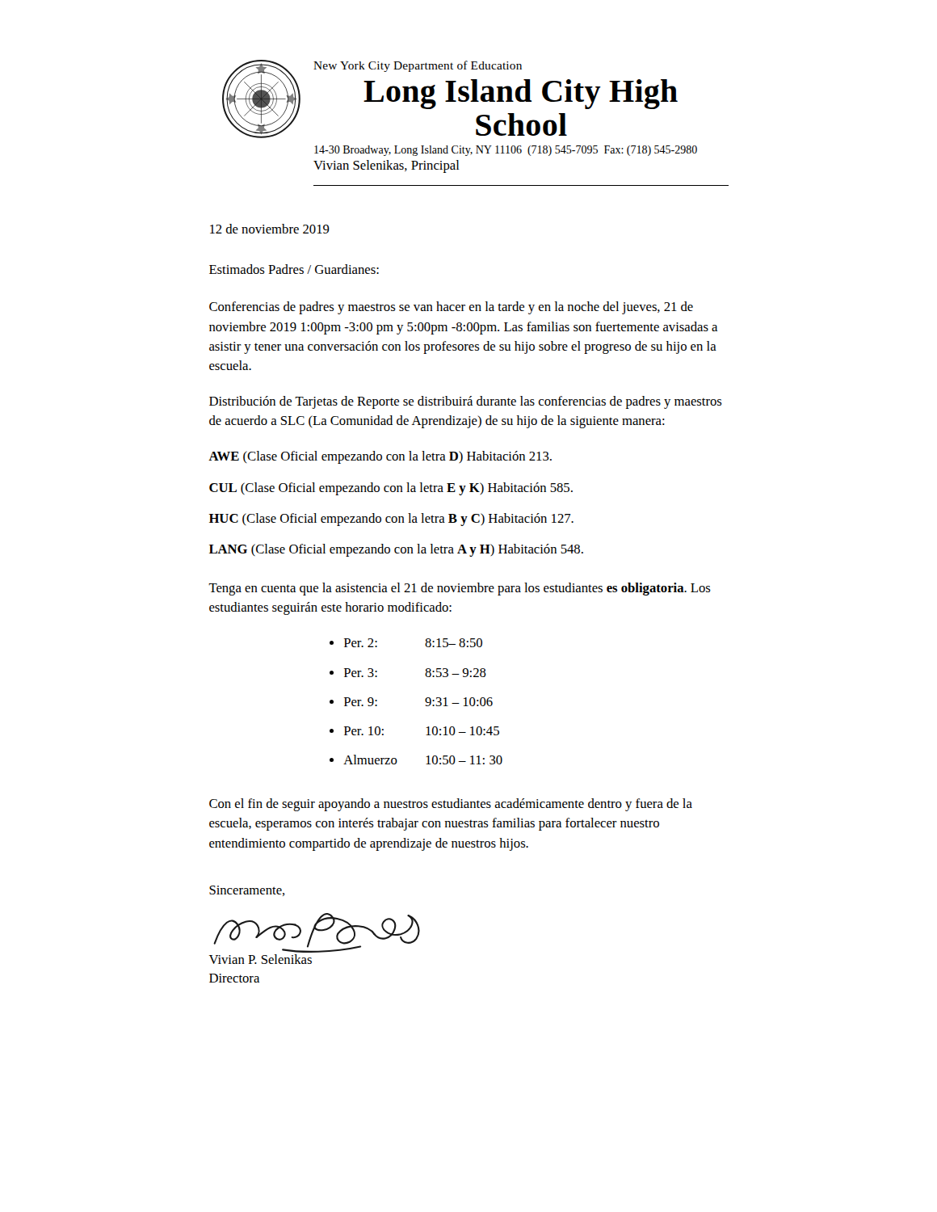New York City Department of Education
Long Island City High School
14-30 Broadway, Long Island City, NY 11106 (718) 545-7095 Fax: (718) 545-2980
Vivian Selenikas, Principal
12 de noviembre 2019
Estimados Padres / Guardianes:
Conferencias de padres y maestros se van hacer en la tarde y en la noche del jueves, 21 de noviembre 2019 1:00pm -3:00 pm y 5:00pm -8:00pm. Las familias son fuertemente avisadas a asistir y tener una conversación con los profesores de su hijo sobre el progreso de su hijo en la escuela.
Distribución de Tarjetas de Reporte se distribuirá durante las conferencias de padres y maestros de acuerdo a SLC (La Comunidad de Aprendizaje) de su hijo de la siguiente manera:
AWE (Clase Oficial empezando con la letra D) Habitación 213.
CUL (Clase Oficial empezando con la letra E y K) Habitación 585.
HUC (Clase Oficial empezando con la letra B y C) Habitación 127.
LANG (Clase Oficial empezando con la letra A y H) Habitación 548.
Tenga en cuenta que la asistencia el 21 de noviembre para los estudiantes es obligatoria. Los estudiantes seguirán este horario modificado:
Per. 2: 8:15– 8:50
Per. 3: 8:53 – 9:28
Per. 9: 9:31 – 10:06
Per. 10: 10:10 – 10:45
Almuerzo 10:50 – 11: 30
Con el fin de seguir apoyando a nuestros estudiantes académicamente dentro y fuera de la escuela, esperamos con interés trabajar con nuestras familias para fortalecer nuestro entendimiento compartido de aprendizaje de nuestros hijos.
Sinceramente,
Vivian P. Selenikas
Directora